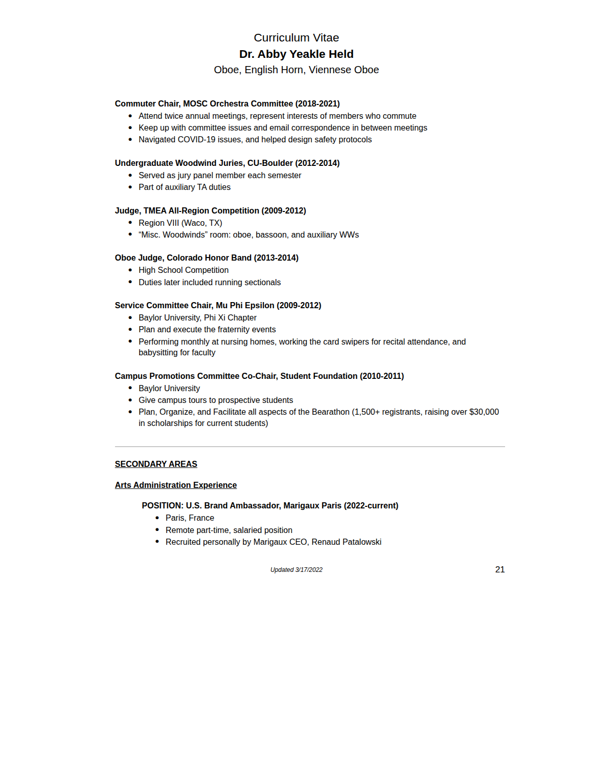Curriculum Vitae
Dr. Abby Yeakle Held
Oboe, English Horn, Viennese Oboe
Commuter Chair, MOSC Orchestra Committee (2018-2021)
Attend twice annual meetings, represent interests of members who commute
Keep up with committee issues and email correspondence in between meetings
Navigated COVID-19 issues, and helped design safety protocols
Undergraduate Woodwind Juries, CU-Boulder (2012-2014)
Served as jury panel member each semester
Part of auxiliary TA duties
Judge, TMEA All-Region Competition (2009-2012)
Region VIII (Waco, TX)
“Misc. Woodwinds” room: oboe, bassoon, and auxiliary WWs
Oboe Judge, Colorado Honor Band (2013-2014)
High School Competition
Duties later included running sectionals
Service Committee Chair, Mu Phi Epsilon (2009-2012)
Baylor University, Phi Xi Chapter
Plan and execute the fraternity events
Performing monthly at nursing homes, working the card swipers for recital attendance, and babysitting for faculty
Campus Promotions Committee Co-Chair, Student Foundation (2010-2011)
Baylor University
Give campus tours to prospective students
Plan, Organize, and Facilitate all aspects of the Bearathon (1,500+ registrants, raising over $30,000 in scholarships for current students)
SECONDARY AREAS
Arts Administration Experience
POSITION: U.S. Brand Ambassador, Marigaux Paris (2022-current)
Paris, France
Remote part-time, salaried position
Recruited personally by Marigaux CEO, Renaud Patalowski
Updated 3/17/2022 21